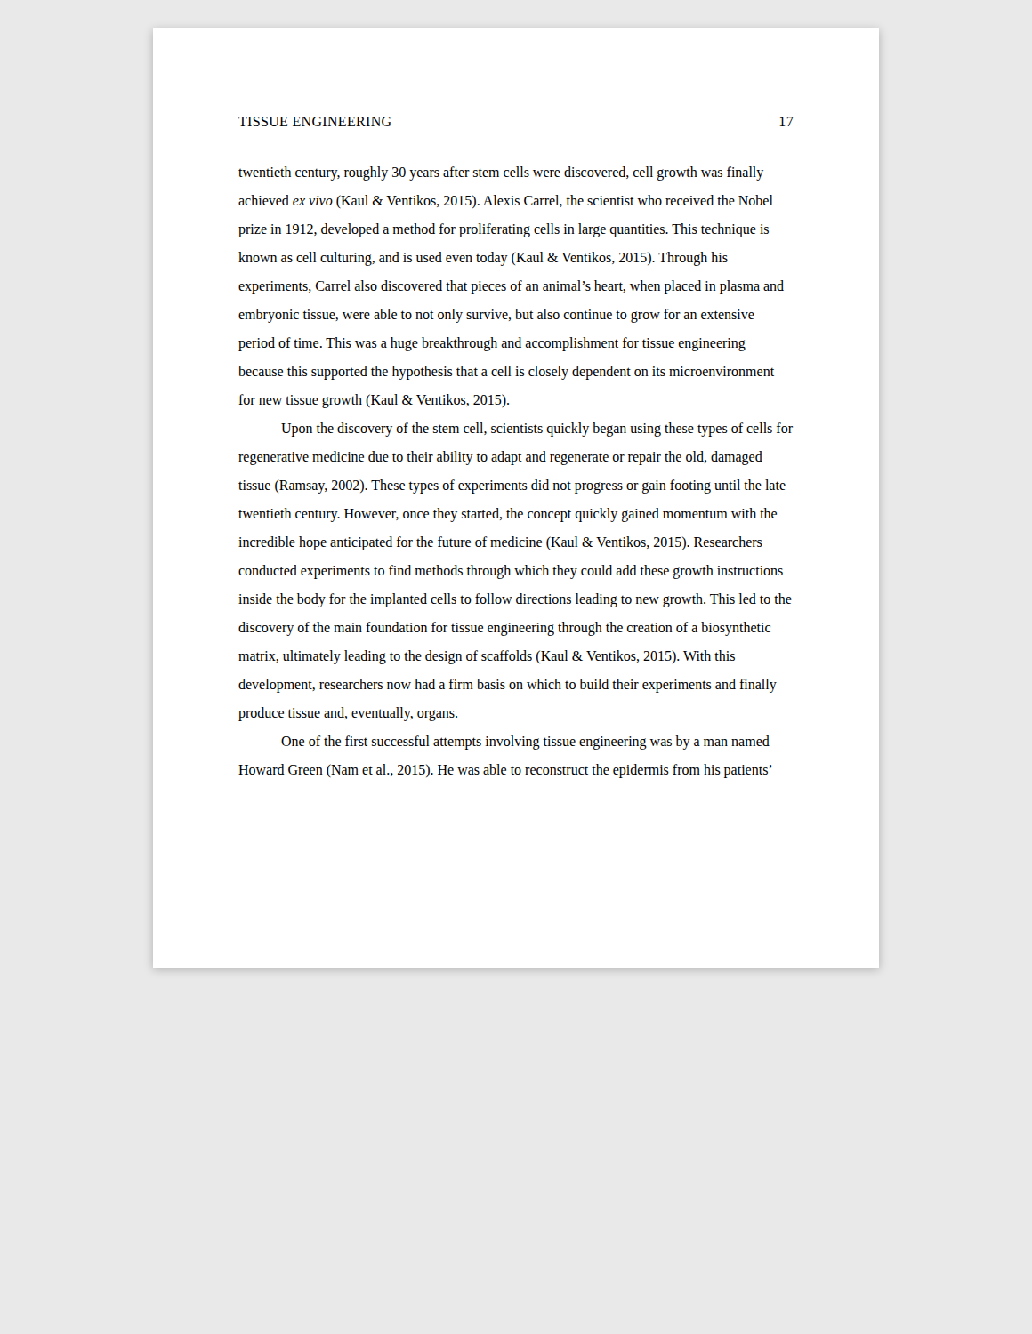Tissue Engineering 17
twentieth century, roughly 30 years after stem cells were discovered, cell growth was finally achieved ex vivo (Kaul & Ventikos, 2015). Alexis Carrel, the scientist who received the Nobel prize in 1912, developed a method for proliferating cells in large quantities. This technique is known as cell culturing, and is used even today (Kaul & Ventikos, 2015). Through his experiments, Carrel also discovered that pieces of an animal’s heart, when placed in plasma and embryonic tissue, were able to not only survive, but also continue to grow for an extensive period of time. This was a huge breakthrough and accomplishment for tissue engineering because this supported the hypothesis that a cell is closely dependent on its microenvironment for new tissue growth (Kaul & Ventikos, 2015).
Upon the discovery of the stem cell, scientists quickly began using these types of cells for regenerative medicine due to their ability to adapt and regenerate or repair the old, damaged tissue (Ramsay, 2002). These types of experiments did not progress or gain footing until the late twentieth century. However, once they started, the concept quickly gained momentum with the incredible hope anticipated for the future of medicine (Kaul & Ventikos, 2015). Researchers conducted experiments to find methods through which they could add these growth instructions inside the body for the implanted cells to follow directions leading to new growth. This led to the discovery of the main foundation for tissue engineering through the creation of a biosynthetic matrix, ultimately leading to the design of scaffolds (Kaul & Ventikos, 2015). With this development, researchers now had a firm basis on which to build their experiments and finally produce tissue and, eventually, organs.
One of the first successful attempts involving tissue engineering was by a man named Howard Green (Nam et al., 2015). He was able to reconstruct the epidermis from his patients’